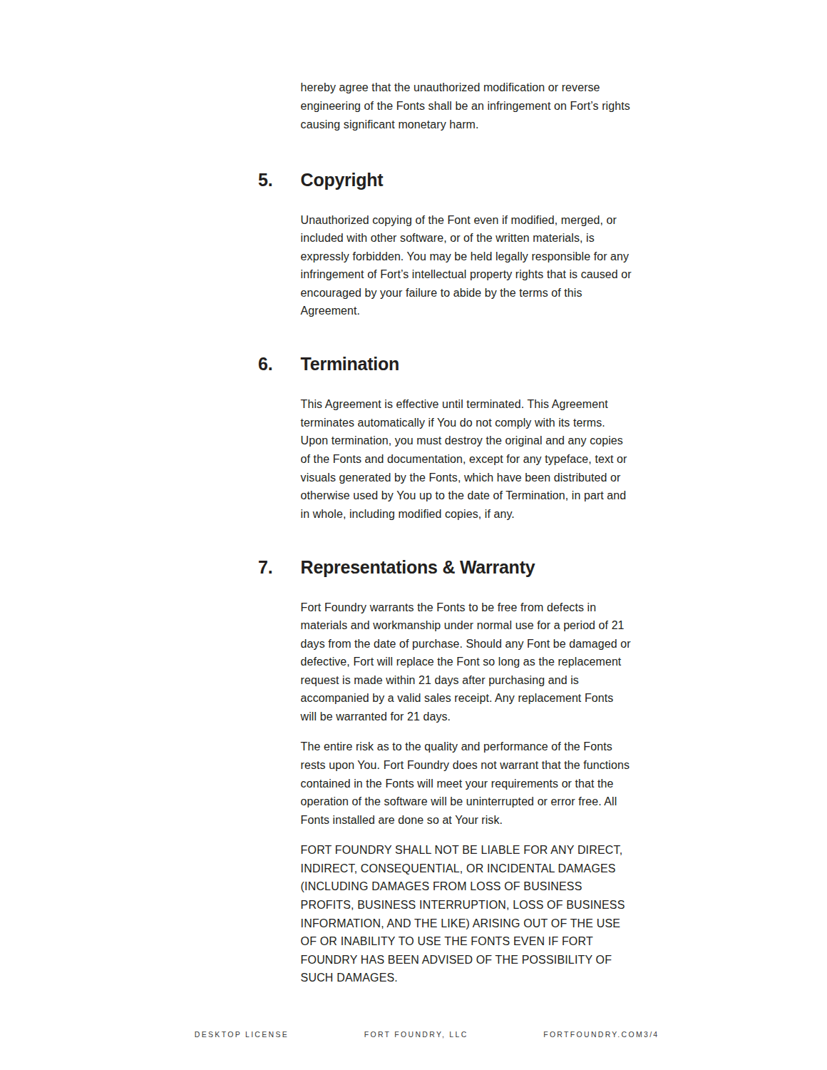hereby agree that the unauthorized modification or reverse engineering of the Fonts shall be an infringement on Fort’s rights causing significant monetary harm.
5. Copyright
Unauthorized copying of the Font even if modified, merged, or included with other software, or of the written materials, is expressly forbidden. You may be held legally responsible for any infringement of Fort’s intellectual property rights that is caused or encouraged by your failure to abide by the terms of this Agreement.
6. Termination
This Agreement is effective until terminated. This Agreement terminates automatically if You do not comply with its terms. Upon termination, you must destroy the original and any copies of the Fonts and documentation, except for any typeface, text or visuals generated by the Fonts, which have been distributed or otherwise used by You up to the date of Termination, in part and in whole, including modified copies, if any.
7. Representations & Warranty
Fort Foundry warrants the Fonts to be free from defects in materials and workmanship under normal use for a period of 21 days from the date of purchase. Should any Font be damaged or defective, Fort will replace the Font so long as the replacement request is made within 21 days after purchasing and is accompanied by a valid sales receipt. Any replacement Fonts will be warranted for 21 days.
The entire risk as to the quality and performance of the Fonts rests upon You. Fort Foundry does not warrant that the functions contained in the Fonts will meet your requirements or that the operation of the software will be uninterrupted or error free. All Fonts installed are done so at Your risk.
FORT FOUNDRY SHALL NOT BE LIABLE FOR ANY DIRECT, INDIRECT, CONSEQUENTIAL, OR INCIDENTAL DAMAGES (INCLUDING DAMAGES FROM LOSS OF BUSINESS PROFITS, BUSINESS INTERRUPTION, LOSS OF BUSINESS INFORMATION, AND THE LIKE) ARISING OUT OF THE USE OF OR INABILITY TO USE THE FONTS EVEN IF FORT FOUNDRY HAS BEEN ADVISED OF THE POSSIBILITY OF SUCH DAMAGES.
Desktop License Fort Foundry, LLC fortfoundry.com 3/4